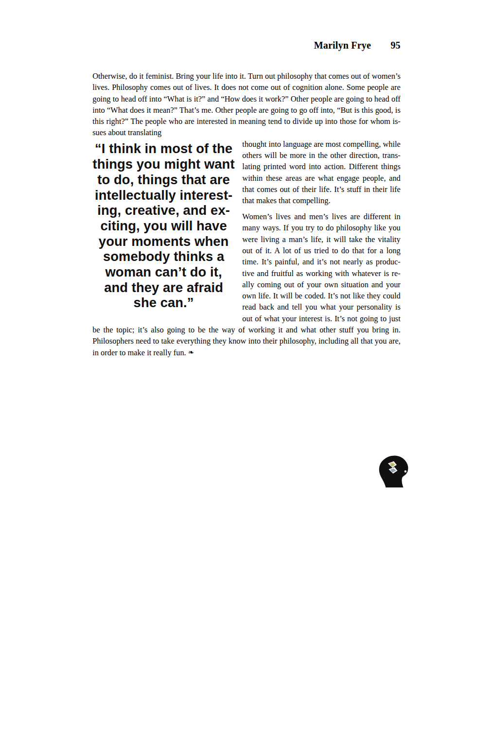Marilyn Frye 95
Otherwise, do it feminist. Bring your life into it. Turn out philosophy that comes out of women’s lives. Philosophy comes out of lives. It does not come out of cognition alone. Some people are going to head off into “What is it?” and “How does it work?” Other people are going to head off into “What does it mean?” That’s me. Other people are going to go off into, “But is this good, is this right?” The people who are interested in meaning tend to divide up into those for whom issues about translating
“I think in most of the things you might want to do, things that are intellectually interesting, creative, and exciting, you will have your moments when somebody thinks a woman can’t do it, and they are afraid she can.”
thought into language are most compelling, while others will be more in the other direction, translating printed word into action. Different things within these areas are what engage people, and that comes out of their life. It’s stuff in their life that makes that compelling.
Women’s lives and men’s lives are different in many ways. If you try to do philosophy like you were living a man’s life, it will take the vitality out of it. A lot of us tried to do that for a long time. It’s painful, and it’s not nearly as productive and fruitful as working with whatever is really coming out of your own situation and your own life. It will be coded. It’s not like they could read back and tell you what your personality is out of what your interest is. It’s not going to just be the topic; it’s also going to be the way of working it and what other stuff you bring in. Philosophers need to take everything they know into their philosophy, including all that you are, in order to make it really fun. ❧